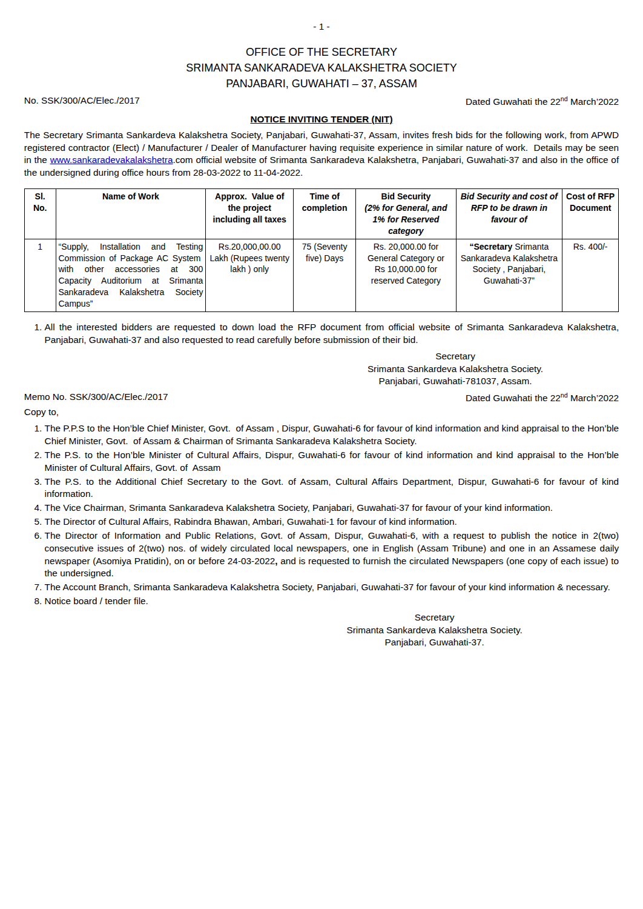- 1 -
OFFICE OF THE SECRETARY
SRIMANTA SANKARADEVA KALAKSHETRA SOCIETY
PANJABARI, GUWAHATI – 37, ASSAM
No. SSK/300/AC/Elec./2017 Dated Guwahati the 22nd March’2022
NOTICE INVITING TENDER (NIT)
The Secretary Srimanta Sankardeva Kalakshetra Society, Panjabari, Guwahati-37, Assam, invites fresh bids for the following work, from APWD registered contractor (Elect) / Manufacturer / Dealer of Manufacturer having requisite experience in similar nature of work. Details may be seen in the www.sankaradevakalakshetra.com official website of Srimanta Sankaradeva Kalakshetra, Panjabari, Guwahati-37 and also in the office of the undersigned during office hours from 28-03-2022 to 11-04-2022.
| Sl. No. | Name of Work | Approx. Value of the project including all taxes | Time of completion | Bid Security (2% for General, and 1% for Reserved category | Bid Security and cost of RFP to be drawn in favour of | Cost of RFP Document |
| --- | --- | --- | --- | --- | --- | --- |
| 1 | “Supply, Installation and Testing Commission of Package AC System with other accessories at 300 Capacity Auditorium at Srimanta Sankaradeva Kalakshetra Society Campus” | Rs.20,000,00.00 Lakh (Rupees twenty lakh ) only | 75 (Seventy five) Days | Rs. 20,000.00 for General Category or Rs 10,000.00 for reserved Category | “Secretary Srimanta Sankaradeva Kalakshetra Society , Panjabari, Guwahati-37” | Rs. 400/- |
All the interested bidders are requested to down load the RFP document from official website of Srimanta Sankaradeva Kalakshetra, Panjabari, Guwahati-37 and also requested to read carefully before submission of their bid.
Secretary
Srimanta Sankardeva Kalakshetra Society.
Panjabari, Guwahati-781037, Assam.
Memo No. SSK/300/AC/Elec./2017 Dated Guwahati the 22nd March’2022
Copy to,
The P.P.S to the Hon’ble Chief Minister, Govt. of Assam , Dispur, Guwahati-6 for favour of kind information and kind appraisal to the Hon’ble Chief Minister, Govt. of Assam & Chairman of Srimanta Sankaradeva Kalakshetra Society.
The P.S. to the Hon’ble Minister of Cultural Affairs, Dispur, Guwahati-6 for favour of kind information and kind appraisal to the Hon’ble Minister of Cultural Affairs, Govt. of Assam
The P.S. to the Additional Chief Secretary to the Govt. of Assam, Cultural Affairs Department, Dispur, Guwahati-6 for favour of kind information.
The Vice Chairman, Srimanta Sankaradeva Kalakshetra Society, Panjabari, Guwahati-37 for favour of your kind information.
The Director of Cultural Affairs, Rabindra Bhawan, Ambari, Guwahati-1 for favour of kind information.
The Director of Information and Public Relations, Govt. of Assam, Dispur, Guwahati-6, with a request to publish the notice in 2(two) consecutive issues of 2(two) nos. of widely circulated local newspapers, one in English (Assam Tribune) and one in an Assamese daily newspaper (Asomiya Pratidin), on or before 24-03-2022, and is requested to furnish the circulated Newspapers (one copy of each issue) to the undersigned.
The Account Branch, Srimanta Sankaradeva Kalakshetra Society, Panjabari, Guwahati-37 for favour of your kind information & necessary.
Notice board / tender file.
Secretary
Srimanta Sankardeva Kalakshetra Society.
Panjabari, Guwahati-37.